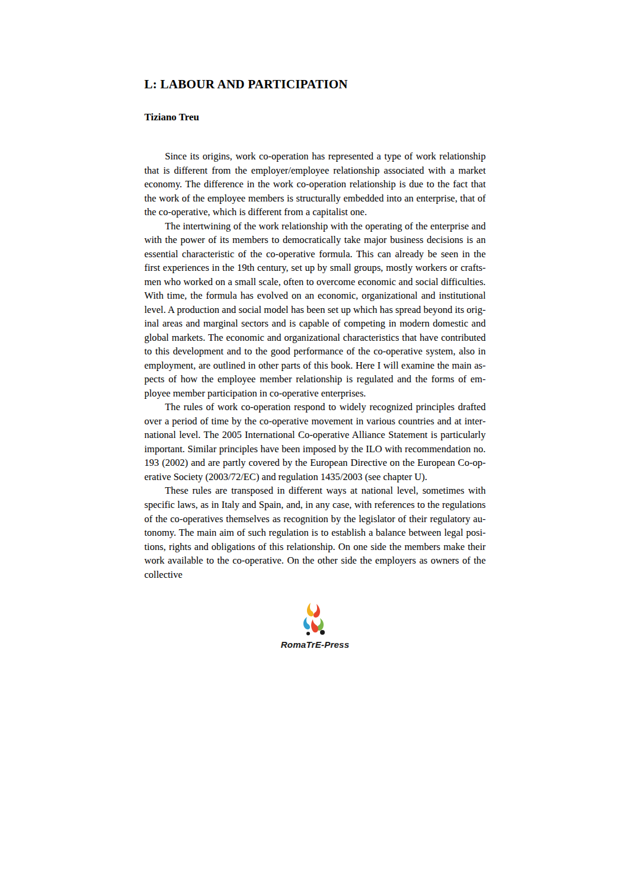L: LABOUR AND PARTICIPATION
Tiziano Treu
Since its origins, work co-operation has represented a type of work relationship that is different from the employer/employee relationship associated with a market economy. The difference in the work co-operation relationship is due to the fact that the work of the employee members is structurally embedded into an enterprise, that of the co-operative, which is different from a capitalist one.
The intertwining of the work relationship with the operating of the enterprise and with the power of its members to democratically take major business decisions is an essential characteristic of the co-operative formula. This can already be seen in the first experiences in the 19th century, set up by small groups, mostly workers or craftsmen who worked on a small scale, often to overcome economic and social difficulties. With time, the formula has evolved on an economic, organizational and institutional level. A production and social model has been set up which has spread beyond its original areas and marginal sectors and is capable of competing in modern domestic and global markets. The economic and organizational characteristics that have contributed to this development and to the good performance of the co-operative system, also in employment, are outlined in other parts of this book. Here I will examine the main aspects of how the employee member relationship is regulated and the forms of employee member participation in co-operative enterprises.
The rules of work co-operation respond to widely recognized principles drafted over a period of time by the co-operative movement in various countries and at international level. The 2005 International Co-operative Alliance Statement is particularly important. Similar principles have been imposed by the ILO with recommendation no. 193 (2002) and are partly covered by the European Directive on the European Co-operative Society (2003/72/EC) and regulation 1435/2003 (see chapter U).
These rules are transposed in different ways at national level, sometimes with specific laws, as in Italy and Spain, and, in any case, with references to the regulations of the co-operatives themselves as recognition by the legislator of their regulatory autonomy. The main aim of such regulation is to establish a balance between legal positions, rights and obligations of this relationship. On one side the members make their work available to the co-operative. On the other side the employers as owners of the collective
Roma TrE-Press